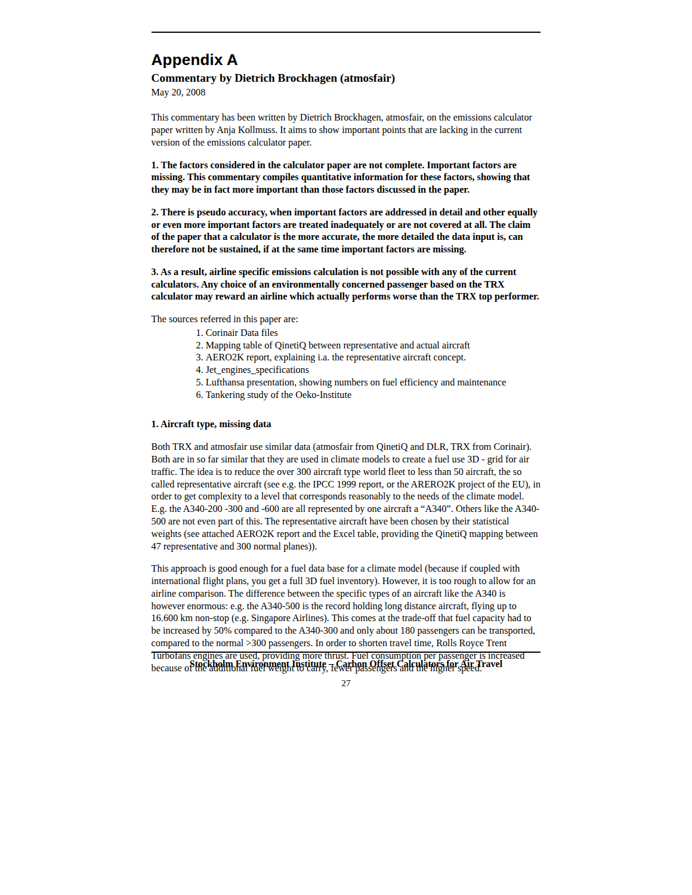Appendix A
Commentary by Dietrich Brockhagen (atmosfair)
May 20, 2008
This commentary has been written by Dietrich Brockhagen, atmosfair, on the emissions calculator paper written by Anja Kollmuss. It aims to show important points that are lacking in the current version of the emissions calculator paper.
1. The factors considered in the calculator paper are not complete. Important factors are missing. This commentary compiles quantitative information for these factors, showing that they may be in fact more important than those factors discussed in the paper.
2. There is pseudo accuracy, when important factors are addressed in detail and other equally or even more important factors are treated inadequately or are not covered at all. The claim of the paper that a calculator is the more accurate, the more detailed the data input is, can therefore not be sustained, if at the same time important factors are missing.
3. As a result, airline specific emissions calculation is not possible with any of the current calculators. Any choice of an environmentally concerned passenger based on the TRX calculator may reward an airline which actually performs worse than the TRX top performer.
The sources referred in this paper are:
Corinair Data files
Mapping table of QinetiQ between representative and actual aircraft
AERO2K report, explaining i.a. the representative aircraft concept.
Jet_engines_specifications
Lufthansa presentation, showing numbers on fuel efficiency and maintenance
Tankering study of the Oeko-Institute
1. Aircraft type, missing data
Both TRX and atmosfair use similar data (atmosfair from QinetiQ and DLR, TRX from Corinair). Both are in so far similar that they are used in climate models to create a fuel use 3D - grid for air traffic. The idea is to reduce the over 300 aircraft type world fleet to less than 50 aircraft, the so called representative aircraft (see e.g. the IPCC 1999 report, or the ARERO2K project of the EU), in order to get complexity to a level that corresponds reasonably to the needs of the climate model. E.g. the A340-200 -300 and -600 are all represented by one aircraft a “A340”. Others like the A340-500 are not even part of this. The representative aircraft have been chosen by their statistical weights (see attached AERO2K report and the Excel table, providing the QinetiQ mapping between 47 representative and 300 normal planes)).
This approach is good enough for a fuel data base for a climate model (because if coupled with international flight plans, you get a full 3D fuel inventory). However, it is too rough to allow for an airline comparison. The difference between the specific types of an aircraft like the A340 is however enormous: e.g. the A340-500 is the record holding long distance aircraft, flying up to 16.600 km non-stop (e.g. Singapore Airlines). This comes at the trade-off that fuel capacity had to be increased by 50% compared to the A340-300 and only about 180 passengers can be transported, compared to the normal >300 passengers. In order to shorten travel time, Rolls Royce Trent Turbofans engines are used, providing more thrust. Fuel consumption per passenger is increased because of the additional fuel weight to carry, fewer passengers and the higher speed.
Stockholm Environment Institute – Carbon Offset Calculators for Air Travel
27